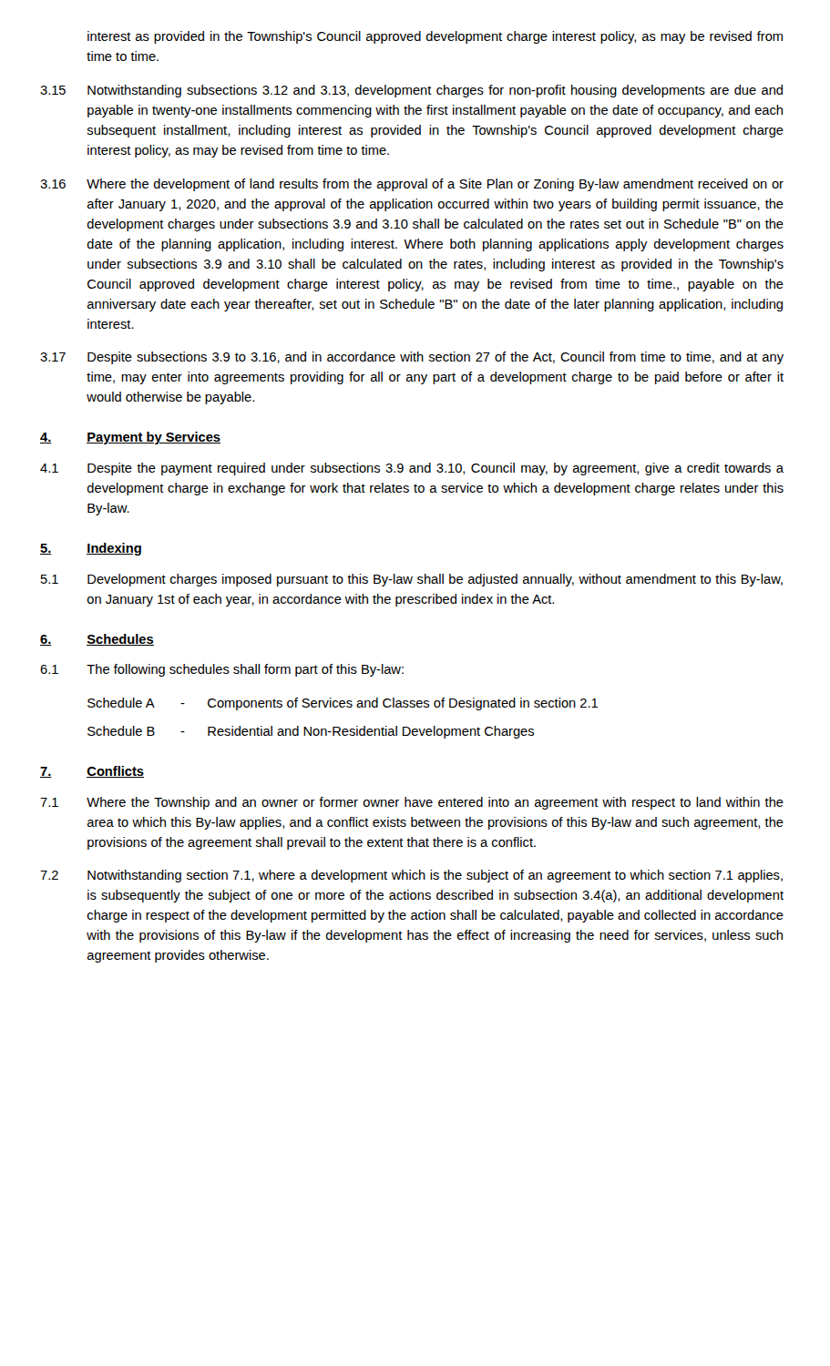interest as provided in the Township's Council approved development charge interest policy, as may be revised from time to time.
3.15
Notwithstanding subsections 3.12 and 3.13, development charges for non-profit housing developments are due and payable in twenty-one installments commencing with the first installment payable on the date of occupancy, and each subsequent installment, including interest as provided in the Township's Council approved development charge interest policy, as may be revised from time to time.
3.16
Where the development of land results from the approval of a Site Plan or Zoning By-law amendment received on or after January 1, 2020, and the approval of the application occurred within two years of building permit issuance, the development charges under subsections 3.9 and 3.10 shall be calculated on the rates set out in Schedule "B" on the date of the planning application, including interest. Where both planning applications apply development charges under subsections 3.9 and 3.10 shall be calculated on the rates, including interest as provided in the Township's Council approved development charge interest policy, as may be revised from time to time., payable on the anniversary date each year thereafter, set out in Schedule "B" on the date of the later planning application, including interest.
3.17
Despite subsections 3.9 to 3.16, and in accordance with section 27 of the Act, Council from time to time, and at any time, may enter into agreements providing for all or any part of a development charge to be paid before or after it would otherwise be payable.
4. Payment by Services
4.1
Despite the payment required under subsections 3.9 and 3.10, Council may, by agreement, give a credit towards a development charge in exchange for work that relates to a service to which a development charge relates under this By-law.
5. Indexing
5.1
Development charges imposed pursuant to this By-law shall be adjusted annually, without amendment to this By-law, on January 1st of each year, in accordance with the prescribed index in the Act.
6. Schedules
6.1
The following schedules shall form part of this By-law:
Schedule A
-
Components of Services and Classes of Designated in section 2.1
Schedule B
-
Residential and Non-Residential Development Charges
7. Conflicts
7.1
Where the Township and an owner or former owner have entered into an agreement with respect to land within the area to which this By-law applies, and a conflict exists between the provisions of this By-law and such agreement, the provisions of the agreement shall prevail to the extent that there is a conflict.
7.2
Notwithstanding section 7.1, where a development which is the subject of an agreement to which section 7.1 applies, is subsequently the subject of one or more of the actions described in subsection 3.4(a), an additional development charge in respect of the development permitted by the action shall be calculated, payable and collected in accordance with the provisions of this By-law if the development has the effect of increasing the need for services, unless such agreement provides otherwise.